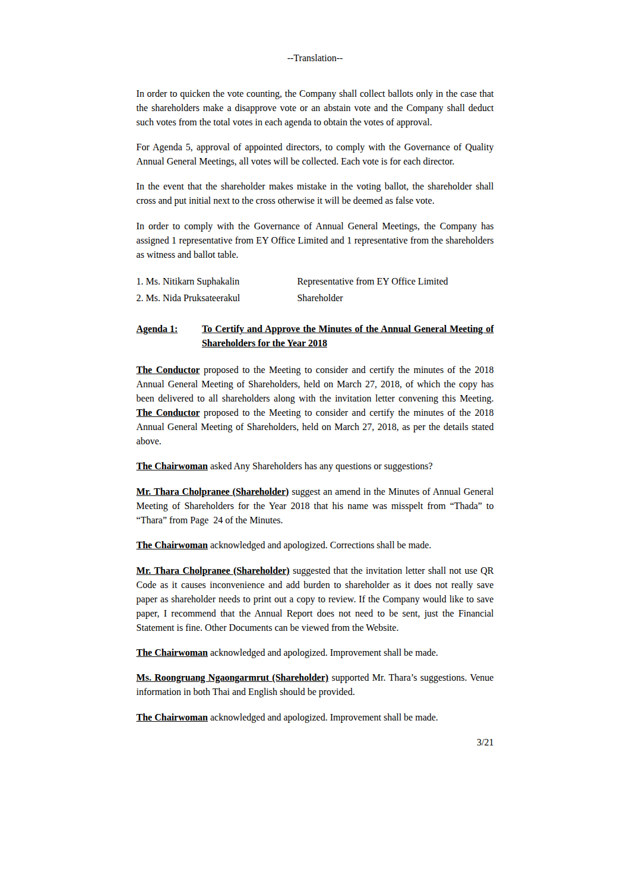--Translation--
In order to quicken the vote counting, the Company shall collect ballots only in the case that the shareholders make a disapprove vote or an abstain vote and the Company shall deduct such votes from the total votes in each agenda to obtain the votes of approval.
For Agenda 5, approval of appointed directors, to comply with the Governance of Quality Annual General Meetings, all votes will be collected. Each vote is for each director.
In the event that the shareholder makes mistake in the voting ballot, the shareholder shall cross and put initial next to the cross otherwise it will be deemed as false vote.
In order to comply with the Governance of Annual General Meetings, the Company has assigned 1 representative from EY Office Limited and 1 representative from the shareholders as witness and ballot table.
| 1. Ms. Nitikarn Suphakalin | Representative from EY Office Limited |
| 2. Ms. Nida Pruksateerakul | Shareholder |
| Agenda 1: | To Certify and Approve the Minutes of the Annual General Meeting of Shareholders for the Year 2018 |
The Conductor proposed to the Meeting to consider and certify the minutes of the 2018 Annual General Meeting of Shareholders, held on March 27, 2018, of which the copy has been delivered to all shareholders along with the invitation letter convening this Meeting. The Conductor proposed to the Meeting to consider and certify the minutes of the 2018 Annual General Meeting of Shareholders, held on March 27, 2018, as per the details stated above.
The Chairwoman asked Any Shareholders has any questions or suggestions?
Mr. Thara Cholpranee (Shareholder) suggest an amend in the Minutes of Annual General Meeting of Shareholders for the Year 2018 that his name was misspelt from “Thada” to “Thara” from Page 24 of the Minutes.
The Chairwoman acknowledged and apologized. Corrections shall be made.
Mr. Thara Cholpranee (Shareholder) suggested that the invitation letter shall not use QR Code as it causes inconvenience and add burden to shareholder as it does not really save paper as shareholder needs to print out a copy to review. If the Company would like to save paper, I recommend that the Annual Report does not need to be sent, just the Financial Statement is fine. Other Documents can be viewed from the Website.
The Chairwoman acknowledged and apologized. Improvement shall be made.
Ms. Roongruang Ngaongarmrut (Shareholder) supported Mr. Thara’s suggestions. Venue information in both Thai and English should be provided.
The Chairwoman acknowledged and apologized. Improvement shall be made.
3/21